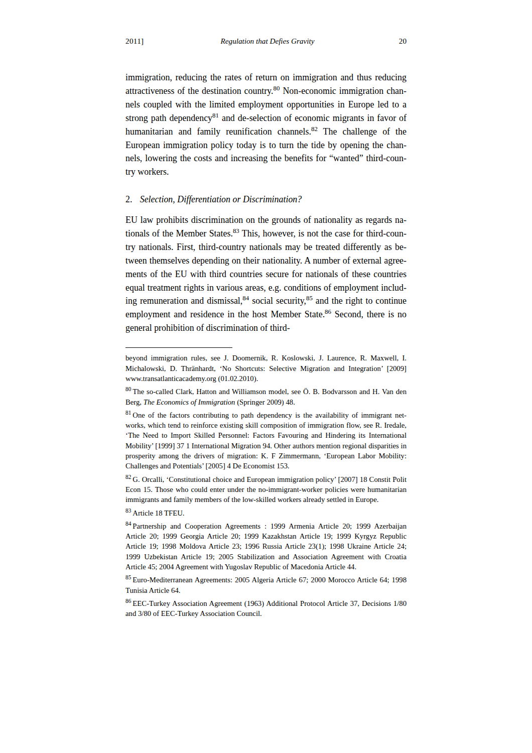2011]
Regulation that Defies Gravity
20
immigration, reducing the rates of return on immigration and thus reducing attractiveness of the destination country.80 Non-economic immigration channels coupled with the limited employment opportunities in Europe led to a strong path dependency81 and de-selection of economic migrants in favor of humanitarian and family reunification channels.82 The challenge of the European immigration policy today is to turn the tide by opening the channels, lowering the costs and increasing the benefits for “wanted” third-country workers.
2. Selection, Differentiation or Discrimination?
EU law prohibits discrimination on the grounds of nationality as regards nationals of the Member States.83 This, however, is not the case for third-country nationals. First, third-country nationals may be treated differently as between themselves depending on their nationality. A number of external agreements of the EU with third countries secure for nationals of these countries equal treatment rights in various areas, e.g. conditions of employment including remuneration and dismissal,84 social security,85 and the right to continue employment and residence in the host Member State.86 Second, there is no general prohibition of discrimination of third-
beyond immigration rules, see J. Doomernik, R. Koslowski, J. Laurence, R. Maxwell, I. Michalowski, D. Thränhardt, ‘No Shortcuts: Selective Migration and Integration’ [2009] www.transatlanticacademy.org (01.02.2010).
80 The so-called Clark, Hatton and Williamson model, see Ö. B. Bodvarsson and H. Van den Berg, The Economics of Immigration (Springer 2009) 48.
81 One of the factors contributing to path dependency is the availability of immigrant networks, which tend to reinforce existing skill composition of immigration flow, see R. Iredale, ‘The Need to Import Skilled Personnel: Factors Favouring and Hindering its International Mobility’ [1999] 37 1 International Migration 94. Other authors mention regional disparities in prosperity among the drivers of migration: K. F Zimmermann, ‘European Labor Mobility: Challenges and Potentials’ [2005] 4 De Economist 153.
82 G. Orcalli, ‘Constitutional choice and European immigration policy’ [2007] 18 Constit Polit Econ 15. Those who could enter under the no-immigrant-worker policies were humanitarian immigrants and family members of the low-skilled workers already settled in Europe.
83 Article 18 TFEU.
84 Partnership and Cooperation Agreements : 1999 Armenia Article 20; 1999 Azerbaijan Article 20; 1999 Georgia Article 20; 1999 Kazakhstan Article 19; 1999 Kyrgyz Republic Article 19; 1998 Moldova Article 23; 1996 Russia Article 23(1); 1998 Ukraine Article 24; 1999 Uzbekistan Article 19; 2005 Stabilization and Association Agreement with Croatia Article 45; 2004 Agreement with Yugoslav Republic of Macedonia Article 44.
85 Euro-Mediterranean Agreements: 2005 Algeria Article 67; 2000 Morocco Article 64; 1998 Tunisia Article 64.
86 EEC-Turkey Association Agreement (1963) Additional Protocol Article 37, Decisions 1/80 and 3/80 of EEC-Turkey Association Council.